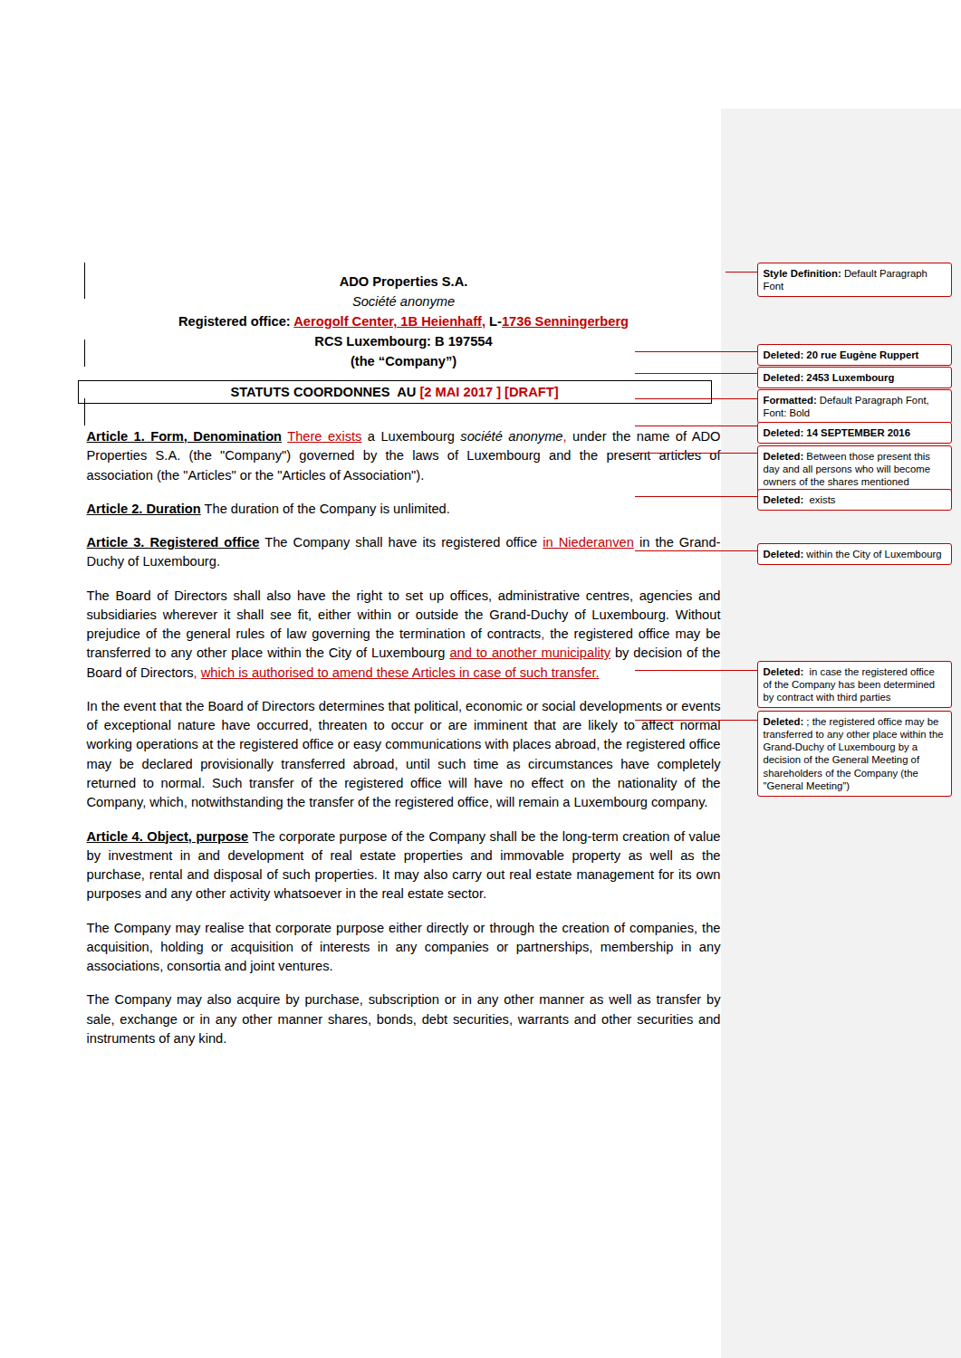ADO Properties S.A.
Société anonyme
Registered office: Aerogolf Center, 1B Heienhaff, L-1736 Senningerberg
RCS Luxembourg: B 197554
(the “Company”)
STATUTS COORDONNES AU [2 MAI 2017 ] [DRAFT]
Article 1. Form, Denomination There exists a Luxembourg société anonyme, under the name of ADO Properties S.A. (the "Company") governed by the laws of Luxembourg and the present articles of association (the "Articles" or the "Articles of Association").
Article 2. Duration The duration of the Company is unlimited.
Article 3. Registered office The Company shall have its registered office in Niederanven in the Grand-Duchy of Luxembourg.
The Board of Directors shall also have the right to set up offices, administrative centres, agencies and subsidiaries wherever it shall see fit, either within or outside the Grand-Duchy of Luxembourg. Without prejudice of the general rules of law governing the termination of contracts, the registered office may be transferred to any other place within the City of Luxembourg and to another municipality by decision of the Board of Directors, which is authorised to amend these Articles in case of such transfer.
In the event that the Board of Directors determines that political, economic or social developments or events of exceptional nature have occurred, threaten to occur or are imminent that are likely to affect normal working operations at the registered office or easy communications with places abroad, the registered office may be declared provisionally transferred abroad, until such time as circumstances have completely returned to normal. Such transfer of the registered office will have no effect on the nationality of the Company, which, notwithstanding the transfer of the registered office, will remain a Luxembourg company.
Article 4. Object, purpose The corporate purpose of the Company shall be the long-term creation of value by investment in and development of real estate properties and immovable property as well as the purchase, rental and disposal of such properties. It may also carry out real estate management for its own purposes and any other activity whatsoever in the real estate sector.
The Company may realise that corporate purpose either directly or through the creation of companies, the acquisition, holding or acquisition of interests in any companies or partnerships, membership in any associations, consortia and joint ventures.
The Company may also acquire by purchase, subscription or in any other manner as well as transfer by sale, exchange or in any other manner shares, bonds, debt securities, warrants and other securities and instruments of any kind.
Style Definition: Default Paragraph Font
Deleted: 20 rue Eugène Ruppert
Deleted: 2453 Luxembourg
Formatted: Default Paragraph Font, Font: Bold
Deleted: 14 SEPTEMBER 2016
Deleted: Between those present this day and all persons who will become owners of the shares mentioned hereafter
Deleted: exists
Deleted: within the City of Luxembourg
Deleted: in case the registered office of the Company has been determined by contract with third parties
Deleted: ; the registered office may be transferred to any other place within the Grand-Duchy of Luxembourg by a decision of the General Meeting of shareholders of the Company (the "General Meeting")